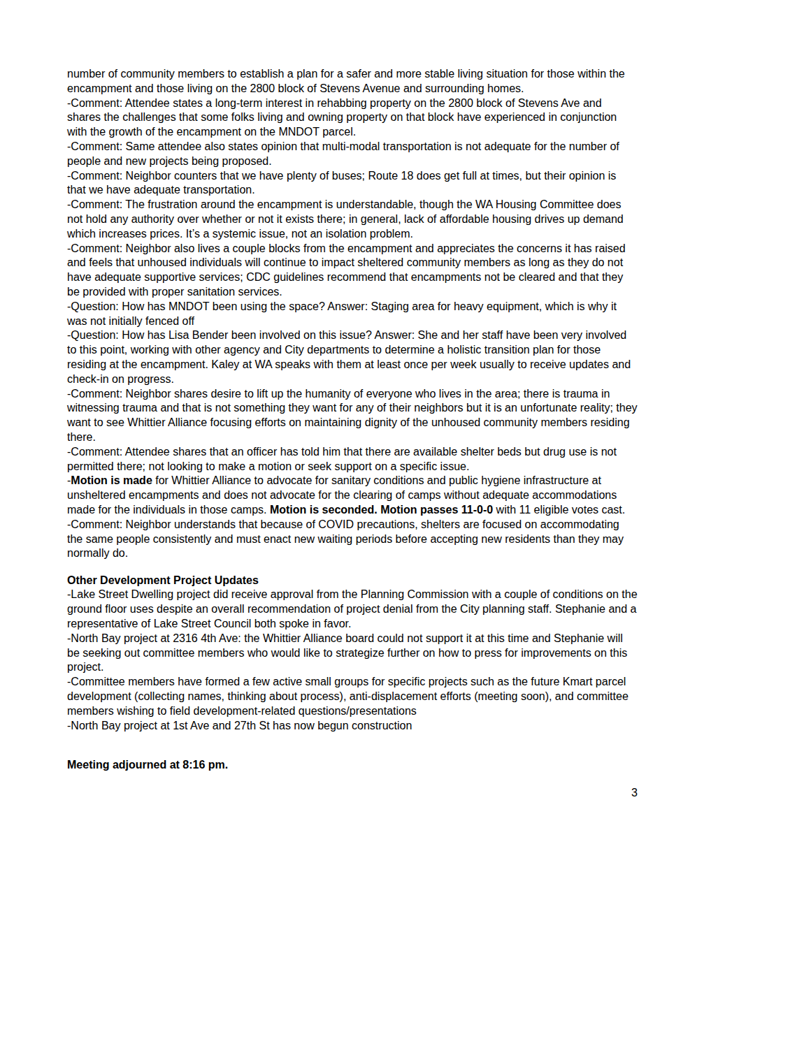number of community members to establish a plan for a safer and more stable living situation for those within the encampment and those living on the 2800 block of Stevens Avenue and surrounding homes.
-Comment: Attendee states a long-term interest in rehabbing property on the 2800 block of Stevens Ave and shares the challenges that some folks living and owning property on that block have experienced in conjunction with the growth of the encampment on the MNDOT parcel.
-Comment: Same attendee also states opinion that multi-modal transportation is not adequate for the number of people and new projects being proposed.
-Comment: Neighbor counters that we have plenty of buses; Route 18 does get full at times, but their opinion is that we have adequate transportation.
-Comment: The frustration around the encampment is understandable, though the WA Housing Committee does not hold any authority over whether or not it exists there; in general, lack of affordable housing drives up demand which increases prices. It’s a systemic issue, not an isolation problem.
-Comment: Neighbor also lives a couple blocks from the encampment and appreciates the concerns it has raised and feels that unhoused individuals will continue to impact sheltered community members as long as they do not have adequate supportive services; CDC guidelines recommend that encampments not be cleared and that they be provided with proper sanitation services.
-Question: How has MNDOT been using the space? Answer: Staging area for heavy equipment, which is why it was not initially fenced off
-Question: How has Lisa Bender been involved on this issue? Answer: She and her staff have been very involved to this point, working with other agency and City departments to determine a holistic transition plan for those residing at the encampment. Kaley at WA speaks with them at least once per week usually to receive updates and check-in on progress.
-Comment: Neighbor shares desire to lift up the humanity of everyone who lives in the area; there is trauma in witnessing trauma and that is not something they want for any of their neighbors but it is an unfortunate reality; they want to see Whittier Alliance focusing efforts on maintaining dignity of the unhoused community members residing there.
-Comment: Attendee shares that an officer has told him that there are available shelter beds but drug use is not permitted there; not looking to make a motion or seek support on a specific issue.
-Motion is made for Whittier Alliance to advocate for sanitary conditions and public hygiene infrastructure at unsheltered encampments and does not advocate for the clearing of camps without adequate accommodations made for the individuals in those camps. Motion is seconded. Motion passes 11-0-0 with 11 eligible votes cast.
-Comment: Neighbor understands that because of COVID precautions, shelters are focused on accommodating the same people consistently and must enact new waiting periods before accepting new residents than they may normally do.
Other Development Project Updates
-Lake Street Dwelling project did receive approval from the Planning Commission with a couple of conditions on the ground floor uses despite an overall recommendation of project denial from the City planning staff. Stephanie and a representative of Lake Street Council both spoke in favor.
-North Bay project at 2316 4th Ave: the Whittier Alliance board could not support it at this time and Stephanie will be seeking out committee members who would like to strategize further on how to press for improvements on this project.
-Committee members have formed a few active small groups for specific projects such as the future Kmart parcel development (collecting names, thinking about process), anti-displacement efforts (meeting soon), and committee members wishing to field development-related questions/presentations
-North Bay project at 1st Ave and 27th St has now begun construction
Meeting adjourned at 8:16 pm.
3